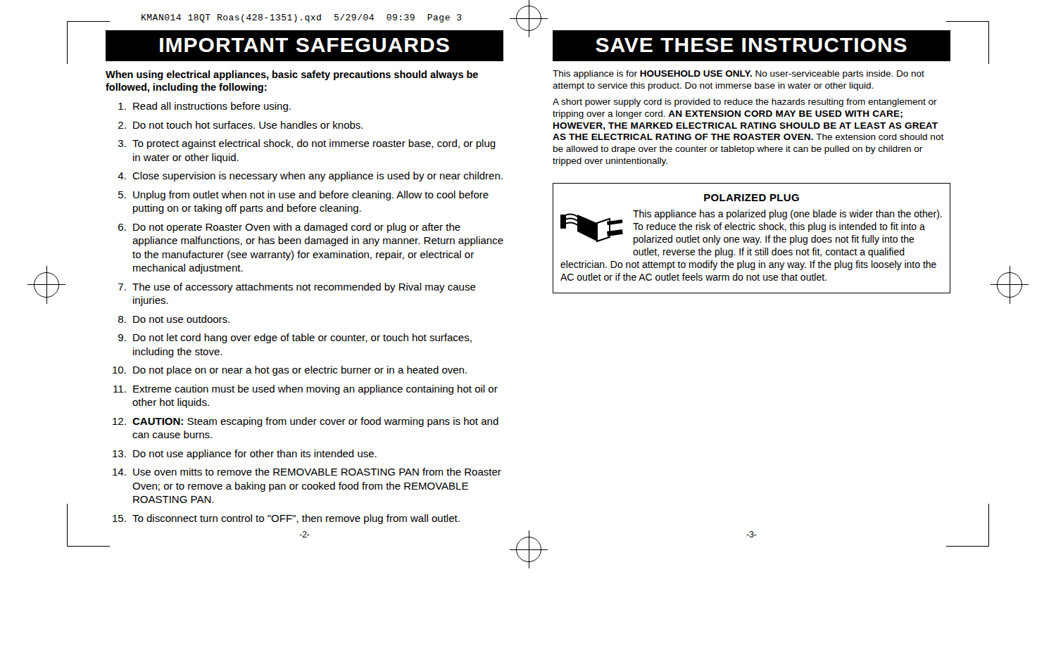KMAN014 18QT Roas(428-1351).qxd 5/29/04 09:39 Page 3
IMPORTANT SAFEGUARDS
When using electrical appliances, basic safety precautions should always be followed, including the following:
Read all instructions before using.
Do not touch hot surfaces. Use handles or knobs.
To protect against electrical shock, do not immerse roaster base, cord, or plug in water or other liquid.
Close supervision is necessary when any appliance is used by or near children.
Unplug from outlet when not in use and before cleaning. Allow to cool before putting on or taking off parts and before cleaning.
Do not operate Roaster Oven with a damaged cord or plug or after the appliance malfunctions, or has been damaged in any manner. Return appliance to the manufacturer (see warranty) for examination, repair, or electrical or mechanical adjustment.
The use of accessory attachments not recommended by Rival may cause injuries.
Do not use outdoors.
Do not let cord hang over edge of table or counter, or touch hot surfaces, including the stove.
Do not place on or near a hot gas or electric burner or in a heated oven.
Extreme caution must be used when moving an appliance containing hot oil or other hot liquids.
CAUTION: Steam escaping from under cover or food warming pans is hot and can cause burns.
Do not use appliance for other than its intended use.
Use oven mitts to remove the REMOVABLE ROASTING PAN from the Roaster Oven; or to remove a baking pan or cooked food from the REMOVABLE ROASTING PAN.
To disconnect turn control to "OFF", then remove plug from wall outlet.
SAVE THESE INSTRUCTIONS
This appliance is for HOUSEHOLD USE ONLY. No user-serviceable parts inside. Do not attempt to service this product. Do not immerse base in water or other liquid.
A short power supply cord is provided to reduce the hazards resulting from entanglement or tripping over a longer cord. AN EXTENSION CORD MAY BE USED WITH CARE; HOWEVER, THE MARKED ELECTRICAL RATING SHOULD BE AT LEAST AS GREAT AS THE ELECTRICAL RATING OF THE ROASTER OVEN. The extension cord should not be allowed to drape over the counter or tabletop where it can be pulled on by children or tripped over unintentionally.
POLARIZED PLUG
This appliance has a polarized plug (one blade is wider than the other). To reduce the risk of electric shock, this plug is intended to fit into a polarized outlet only one way. If the plug does not fit fully into the outlet, reverse the plug. If it still does not fit, contact a qualified electrician. Do not attempt to modify the plug in any way. If the plug fits loosely into the AC outlet or if the AC outlet feels warm do not use that outlet.
-2-
-3-